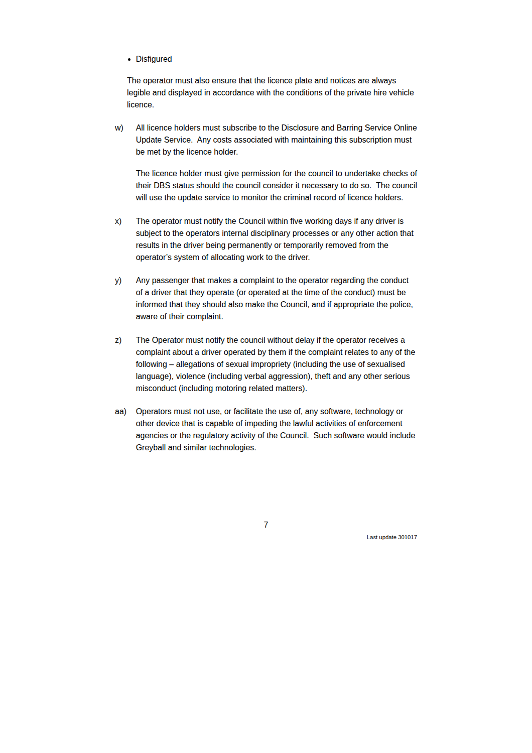Disfigured
The operator must also ensure that the licence plate and notices are always legible and displayed in accordance with the conditions of the private hire vehicle licence.
w)
All licence holders must subscribe to the Disclosure and Barring Service Online Update Service. Any costs associated with maintaining this subscription must be met by the licence holder.
The licence holder must give permission for the council to undertake checks of their DBS status should the council consider it necessary to do so. The council will use the update service to monitor the criminal record of licence holders.
x)
The operator must notify the Council within five working days if any driver is subject to the operators internal disciplinary processes or any other action that results in the driver being permanently or temporarily removed from the operator’s system of allocating work to the driver.
y)
Any passenger that makes a complaint to the operator regarding the conduct of a driver that they operate (or operated at the time of the conduct) must be informed that they should also make the Council, and if appropriate the police, aware of their complaint.
z)
The Operator must notify the council without delay if the operator receives a complaint about a driver operated by them if the complaint relates to any of the following – allegations of sexual impropriety (including the use of sexualised language), violence (including verbal aggression), theft and any other serious misconduct (including motoring related matters).
aa)
Operators must not use, or facilitate the use of, any software, technology or other device that is capable of impeding the lawful activities of enforcement agencies or the regulatory activity of the Council. Such software would include Greyball and similar technologies.
7
Last update 301017